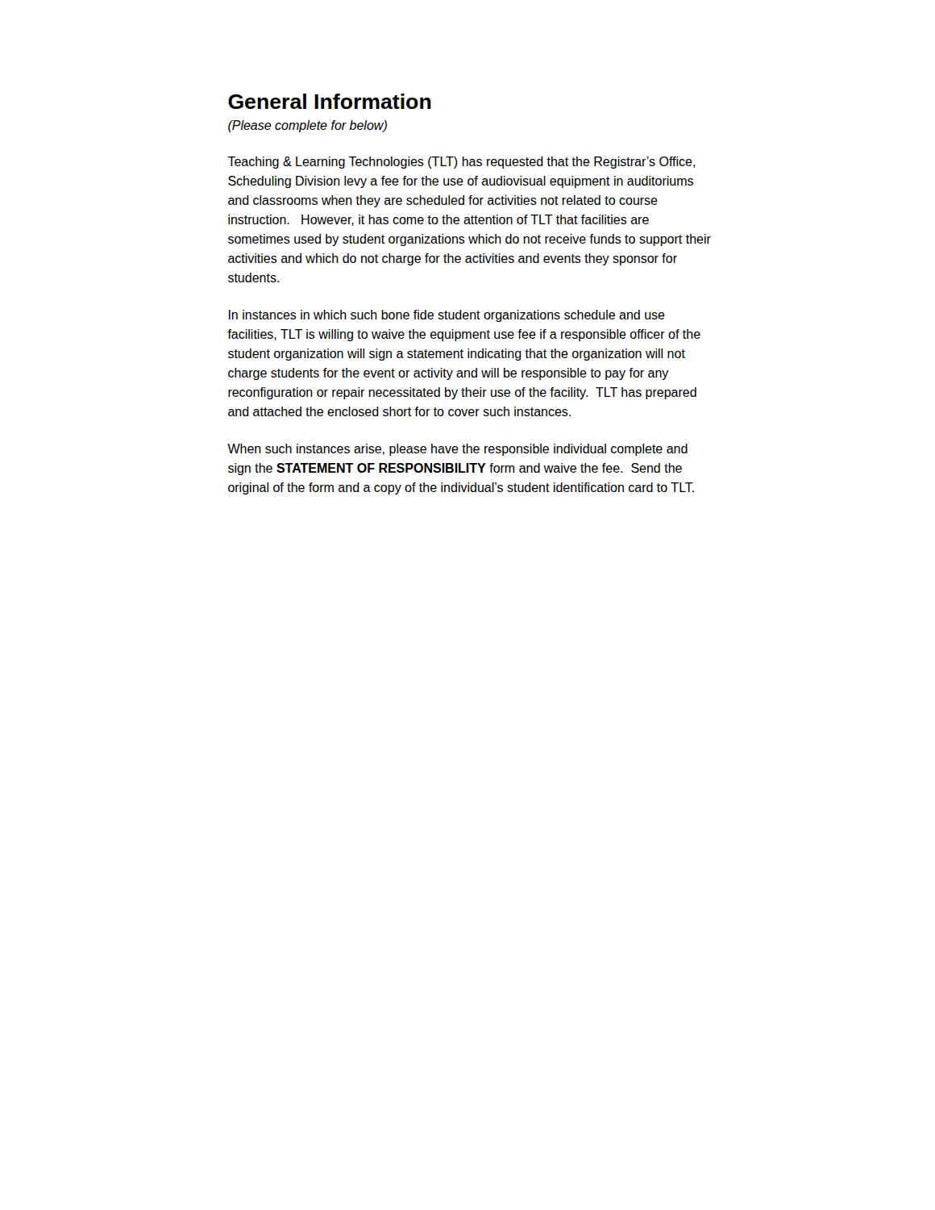General Information
(Please complete for below)
Teaching & Learning Technologies (TLT) has requested that the Registrar’s Office, Scheduling Division levy a fee for the use of audiovisual equipment in auditoriums and classrooms when they are scheduled for activities not related to course instruction. However, it has come to the attention of TLT that facilities are sometimes used by student organizations which do not receive funds to support their activities and which do not charge for the activities and events they sponsor for students.
In instances in which such bone fide student organizations schedule and use facilities, TLT is willing to waive the equipment use fee if a responsible officer of the student organization will sign a statement indicating that the organization will not charge students for the event or activity and will be responsible to pay for any reconfiguration or repair necessitated by their use of the facility. TLT has prepared and attached the enclosed short for to cover such instances.
When such instances arise, please have the responsible individual complete and sign the STATEMENT OF RESPONSIBILITY form and waive the fee. Send the original of the form and a copy of the individual’s student identification card to TLT.